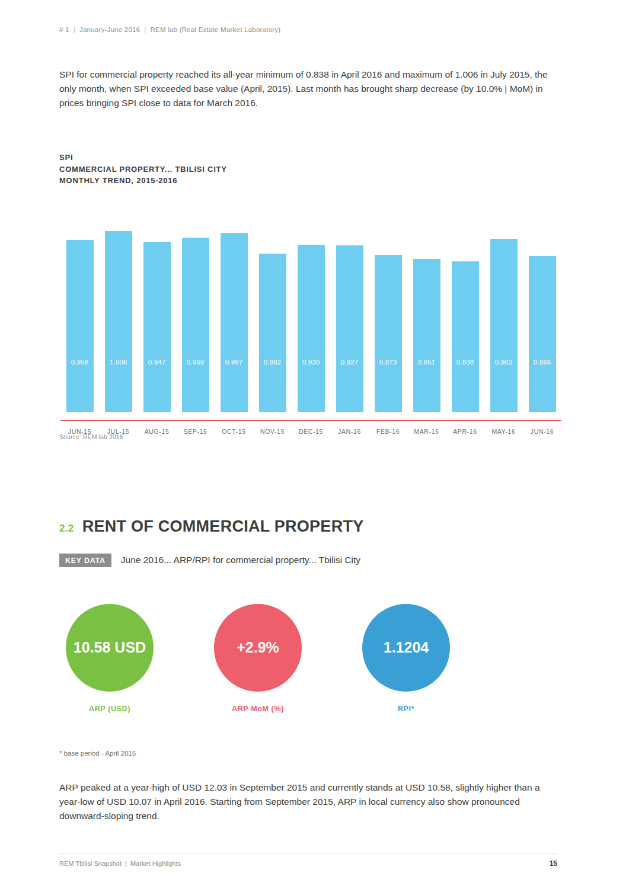# 1|January-June 2016|REM lab (Real Estate Market Laboratory)
SPI for commercial property reached its all-year minimum of 0.838 in April 2016 and maximum of 1.006 in July 2015, the only month, when SPI exceeded base value (April, 2015). Last month has brought sharp decrease (by 10.0% | MoM) in prices bringing SPI close to data for March 2016.
SPI
COMMERCIAL PROPERTY... TBILISI CITY
MONTHLY TREND, 2015-2016
0.958
1.006
0.947
0.969
0.997
0.882
0.930
0.927
0.873
0.851
0.838
0.963
0.866
JUN-15
JUL-15
AUG-15
SEP-15
OCT-15
NOV-15
DEC-15
JAN-16
FEB-16
MAR-16
APR-16
MAY-16
JUN-16
Source: REM lab 2016
2.2
RENT OF COMMERCIAL PROPERTY
KEY DATA
June 2016... ARP/RPI for commercial property... Tbilisi City
10.58 USD
ARP (USD)
+2.9%
ARP MoM (%)
1.1204
RPI*
* base period - April 2015
ARP peaked at a year-high of USD 12.03 in September 2015 and currently stands at USD 10.58, slightly higher than a year-low of USD 10.07 in April 2016. Starting from September 2015, ARP in local currency also show pronounced downward-sloping trend.
REM Tbilisi Snapshot | Market Highlights
15